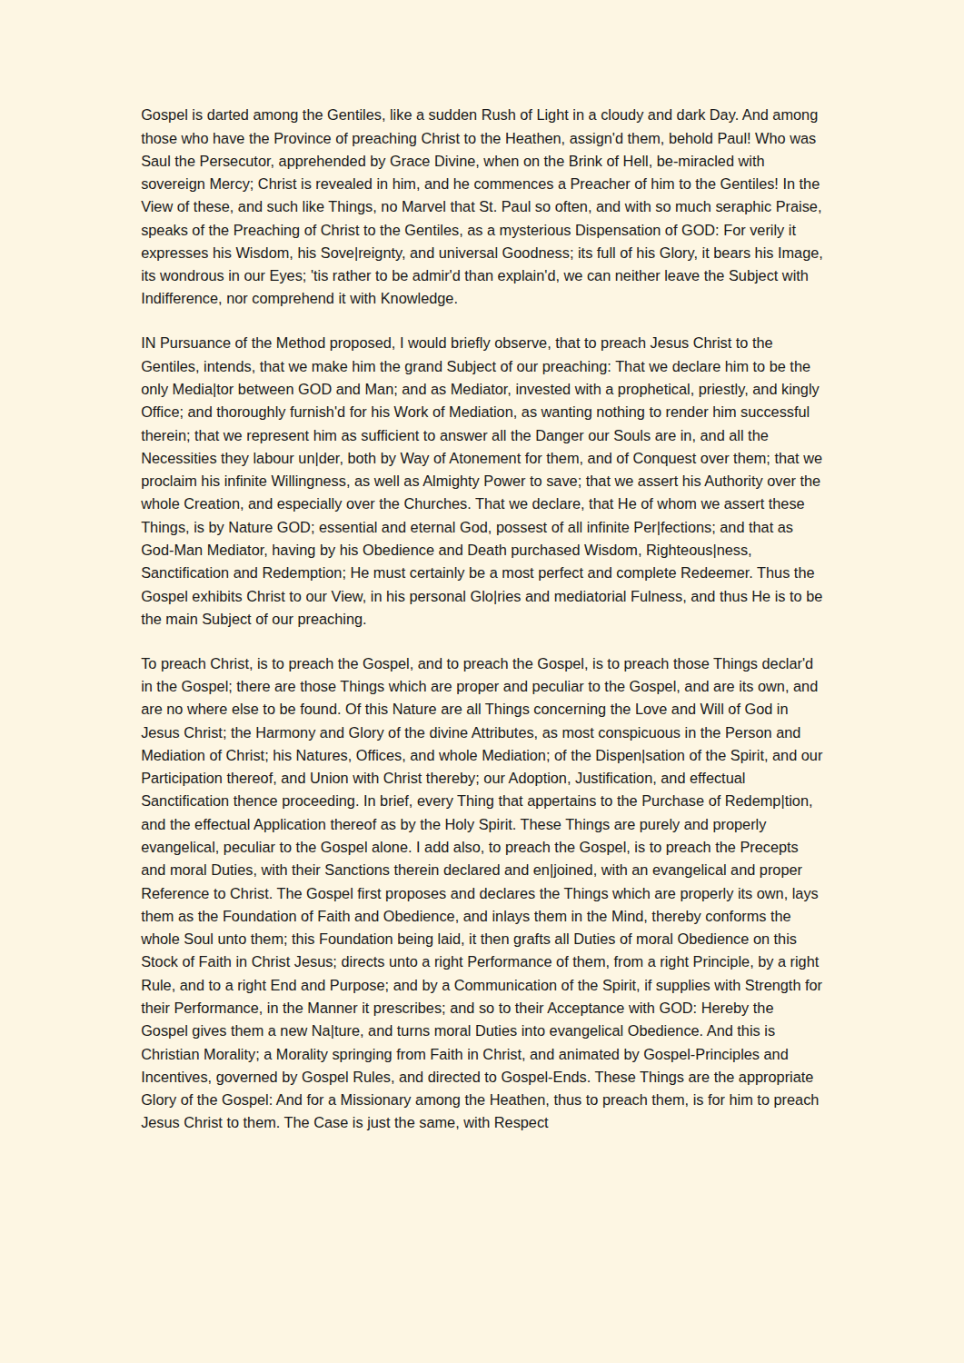Gospel is darted among the Gentiles, like a sudden Rush of Light in a cloudy and dark Day. And among those who have the Province of preaching Christ to the Heathen, assign'd them, behold Paul! Who was Saul the Persecutor, apprehended by Grace Divine, when on the Brink of Hell, be-miracled with sovereign Mercy; Christ is revealed in him, and he commences a Preacher of him to the Gentiles! In the View of these, and such like Things, no Marvel that St. Paul so often, and with so much seraphic Praise, speaks of the Preaching of Christ to the Gentiles, as a mysterious Dispensation of GOD: For verily it expresses his Wisdom, his Sove|reignty, and universal Goodness; its full of his Glory, it bears his Image, its wondrous in our Eyes; 'tis rather to be admir'd than explain'd, we can neither leave the Subject with Indifference, nor comprehend it with Knowledge.
IN Pursuance of the Method proposed, I would briefly observe, that to preach Jesus Christ to the Gentiles, intends, that we make him the grand Subject of our preaching: That we declare him to be the only Media|tor between GOD and Man; and as Mediator, invested with a prophetical, priestly, and kingly Office; and thoroughly furnish'd for his Work of Mediation, as wanting nothing to render him successful therein; that we represent him as sufficient to answer all the Danger our Souls are in, and all the Necessities they labour un|der, both by Way of Atonement for them, and of Conquest over them; that we proclaim his infinite Willingness, as well as Almighty Power to save; that we assert his Authority over the whole Creation, and especially over the Churches. That we declare, that He of whom we assert these Things, is by Nature GOD; essential and eternal God, possest of all infinite Per|fections; and that as God-Man Mediator, having by his Obedience and Death purchased Wisdom, Righteous|ness, Sanctification and Redemption; He must certainly be a most perfect and complete Redeemer. Thus the Gospel exhibits Christ to our View, in his personal Glo|ries and mediatorial Fulness, and thus He is to be the main Subject of our preaching.
To preach Christ, is to preach the Gospel, and to preach the Gospel, is to preach those Things declar'd in the Gospel; there are those Things which are proper and peculiar to the Gospel, and are its own, and are no where else to be found. Of this Nature are all Things concerning the Love and Will of God in Jesus Christ; the Harmony and Glory of the divine Attributes, as most conspicuous in the Person and Mediation of Christ; his Natures, Offices, and whole Mediation; of the Dispen|sation of the Spirit, and our Participation thereof, and Union with Christ thereby; our Adoption, Justification, and effectual Sanctification thence proceeding. In brief, every Thing that appertains to the Purchase of Redemp|tion, and the effectual Application thereof as by the Holy Spirit. These Things are purely and properly evangelical, peculiar to the Gospel alone. I add also, to preach the Gospel, is to preach the Precepts and moral Duties, with their Sanctions therein declared and en|joined, with an evangelical and proper Reference to Christ. The Gospel first proposes and declares the Things which are properly its own, lays them as the Foundation of Faith and Obedience, and inlays them in the Mind, thereby conforms the whole Soul unto them; this Foundation being laid, it then grafts all Duties of moral Obedience on this Stock of Faith in Christ Jesus; directs unto a right Performance of them, from a right Principle, by a right Rule, and to a right End and Purpose; and by a Communication of the Spirit, if supplies with Strength for their Performance, in the Manner it prescribes; and so to their Acceptance with GOD: Hereby the Gospel gives them a new Na|ture, and turns moral Duties into evangelical Obedience. And this is Christian Morality; a Morality springing from Faith in Christ, and animated by Gospel-Principles and Incentives, governed by Gospel Rules, and directed to Gospel-Ends. These Things are the appropriate Glory of the Gospel: And for a Missionary among the Heathen, thus to preach them, is for him to preach Jesus Christ to them. The Case is just the same, with Respect